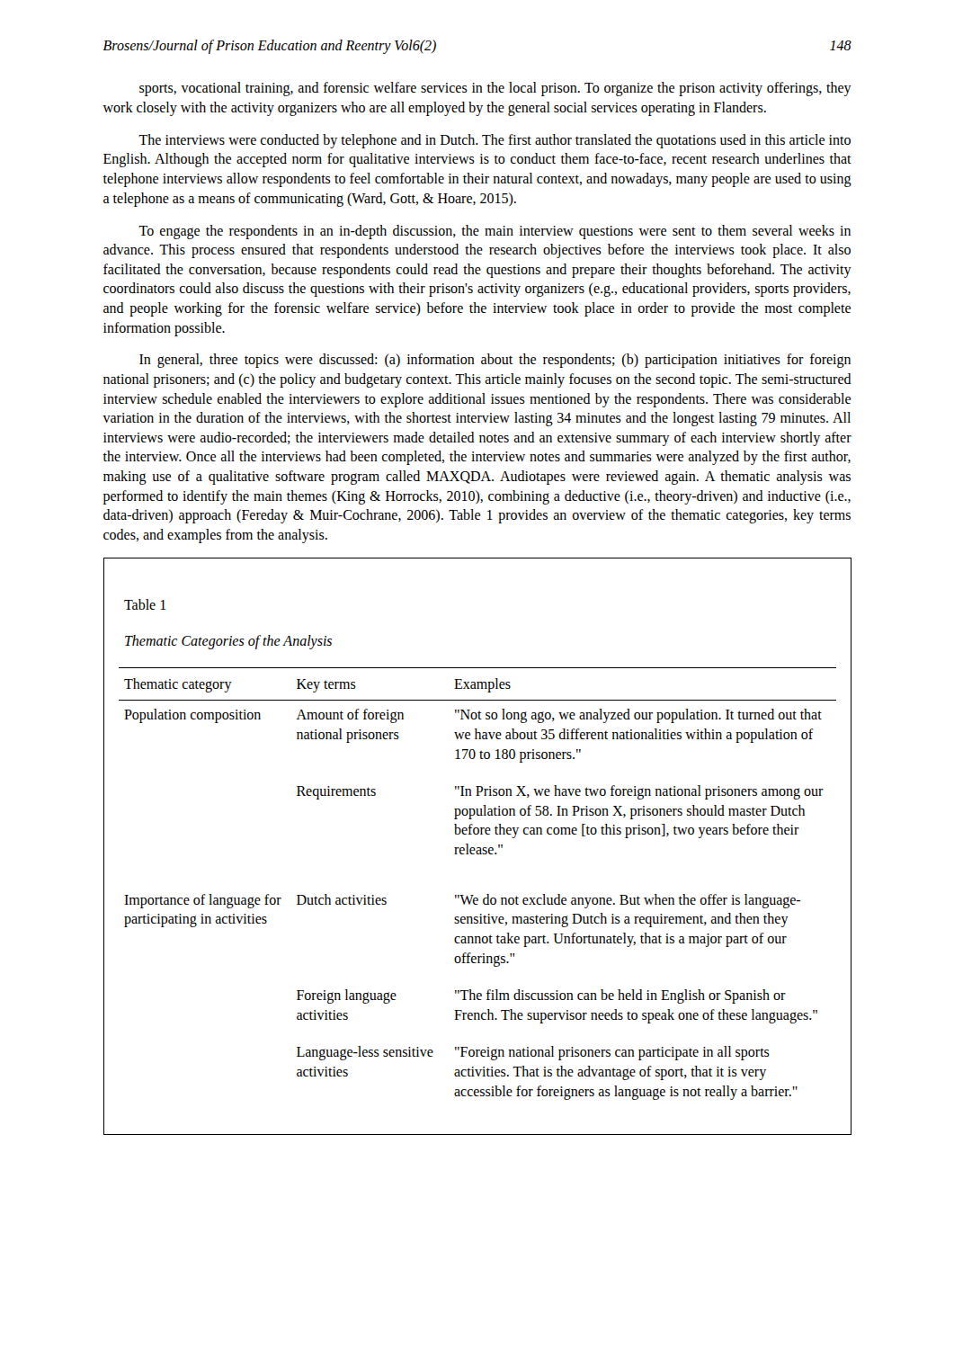Brosens/Journal of Prison Education and Reentry Vol6(2) 148
sports, vocational training, and forensic welfare services in the local prison. To organize the prison activity offerings, they work closely with the activity organizers who are all employed by the general social services operating in Flanders.
The interviews were conducted by telephone and in Dutch. The first author translated the quotations used in this article into English. Although the accepted norm for qualitative interviews is to conduct them face-to-face, recent research underlines that telephone interviews allow respondents to feel comfortable in their natural context, and nowadays, many people are used to using a telephone as a means of communicating (Ward, Gott, & Hoare, 2015).
To engage the respondents in an in-depth discussion, the main interview questions were sent to them several weeks in advance. This process ensured that respondents understood the research objectives before the interviews took place. It also facilitated the conversation, because respondents could read the questions and prepare their thoughts beforehand. The activity coordinators could also discuss the questions with their prison's activity organizers (e.g., educational providers, sports providers, and people working for the forensic welfare service) before the interview took place in order to provide the most complete information possible.
In general, three topics were discussed: (a) information about the respondents; (b) participation initiatives for foreign national prisoners; and (c) the policy and budgetary context. This article mainly focuses on the second topic. The semi-structured interview schedule enabled the interviewers to explore additional issues mentioned by the respondents. There was considerable variation in the duration of the interviews, with the shortest interview lasting 34 minutes and the longest lasting 79 minutes. All interviews were audio-recorded; the interviewers made detailed notes and an extensive summary of each interview shortly after the interview. Once all the interviews had been completed, the interview notes and summaries were analyzed by the first author, making use of a qualitative software program called MAXQDA. Audiotapes were reviewed again. A thematic analysis was performed to identify the main themes (King & Horrocks, 2010), combining a deductive (i.e., theory-driven) and inductive (i.e., data-driven) approach (Fereday & Muir-Cochrane, 2006). Table 1 provides an overview of the thematic categories, key terms codes, and examples from the analysis.
Table 1 Thematic Categories of the Analysis
| Thematic category | Key terms | Examples |
| --- | --- | --- |
| Population composition | Amount of foreign national prisoners | "Not so long ago, we analyzed our population. It turned out that we have about 35 different nationalities within a population of 170 to 180 prisoners." |
| Requirements | "In Prison X, we have two foreign national prisoners among our population of 58. In Prison X, prisoners should master Dutch before they can come [to this prison], two years before their release." |
| Importance of language for participating in activities | Dutch activities | "We do not exclude anyone. But when the offer is language-sensitive, mastering Dutch is a requirement, and then they cannot take part. Unfortunately, that is a major part of our offerings." |
| Foreign language activities | "The film discussion can be held in English or Spanish or French. The supervisor needs to speak one of these languages." |
| Language-less sensitive activities | "Foreign national prisoners can participate in all sports activities. That is the advantage of sport, that it is very accessible for foreigners as language is not really a barrier." |